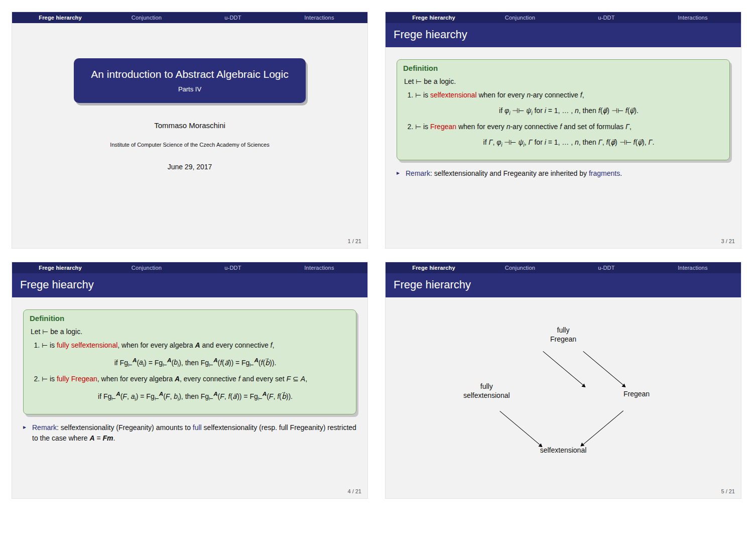Frege hierarchy Conjunction u-DDT Interactions
An introduction to Abstract Algebraic Logic
Parts IV
Tommaso Moraschini
Institute of Computer Science of the Czech Academy of Sciences
June 29, 2017
1 / 21
Frege hierarchy Conjunction u-DDT Interactions
Frege hiearchy
Definition
Let ⊢ be a logic.
⊢ is selfextensional when for every n-ary connective f,
if φi ⊣⊢ ψi for i = 1, … , n, then f(φ⃗) ⊣⊢ f(ψ⃗).
⊢ is Fregean when for every n-ary connective f and set of formulas Γ,
if Γ, φi ⊣⊢ ψi, Γ for i = 1, … , n, then Γ, f(φ⃗) ⊣⊢ f(ψ⃗), Γ.
Remark: selfextensionality and Fregeanity are inherited by fragments.
3 / 21
Frege hierarchy Conjunction u-DDT Interactions
Frege hiearchy
Definition
Let ⊢ be a logic.
⊢ is fully selfextensional, when for every algebra A and every connective f,
if Fg⊢A(ai) = Fg⊢A(bi), then Fg⊢A(f(a⃗)) = Fg⊢A(f(b⃗)).
⊢ is fully Fregean, when for every algebra A, every connective f and every set F ⊆ A,
if Fg⊢A(F, ai) = Fg⊢A(F, bi), then Fg⊢A(F, f(a⃗)) = Fg⊢A(F, f(b⃗)).
Remark: selfextensionality (Fregeanity) amounts to full selfextensionality (resp. full Fregeanity) restricted to the case where A = Fm.
4 / 21
Frege hierarchy Conjunction u-DDT Interactions
Frege hierarchy
fully
Fregean
fully
selfextensional
Fregean
selfextensional
5 / 21